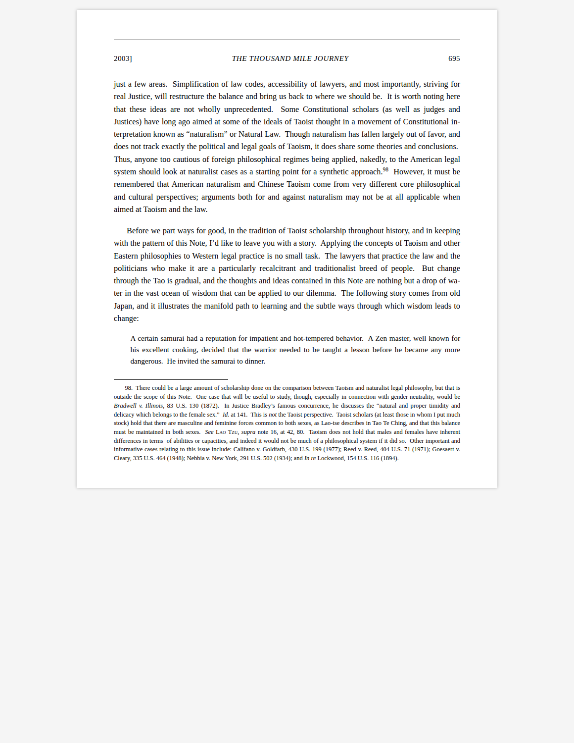2003] THE THOUSAND MILE JOURNEY 695
just a few areas. Simplification of law codes, accessibility of lawyers, and most importantly, striving for real Justice, will restructure the balance and bring us back to where we should be. It is worth noting here that these ideas are not wholly unprecedented. Some Constitutional scholars (as well as judges and Justices) have long ago aimed at some of the ideals of Taoist thought in a movement of Constitutional interpretation known as “naturalism” or Natural Law. Though naturalism has fallen largely out of favor, and does not track exactly the political and legal goals of Taoism, it does share some theories and conclusions. Thus, anyone too cautious of foreign philosophical regimes being applied, nakedly, to the American legal system should look at naturalist cases as a starting point for a synthetic approach.98 However, it must be remembered that American naturalism and Chinese Taoism come from very different core philosophical and cultural perspectives; arguments both for and against naturalism may not be at all applicable when aimed at Taoism and the law.
Before we part ways for good, in the tradition of Taoist scholarship throughout history, and in keeping with the pattern of this Note, I’d like to leave you with a story. Applying the concepts of Taoism and other Eastern philosophies to Western legal practice is no small task. The lawyers that practice the law and the politicians who make it are a particularly recalcitrant and traditionalist breed of people. But change through the Tao is gradual, and the thoughts and ideas contained in this Note are nothing but a drop of water in the vast ocean of wisdom that can be applied to our dilemma. The following story comes from old Japan, and it illustrates the manifold path to learning and the subtle ways through which wisdom leads to change:
A certain samurai had a reputation for impatient and hot-tempered behavior. A Zen master, well known for his excellent cooking, decided that the warrior needed to be taught a lesson before he became any more dangerous. He invited the samurai to dinner.
98. There could be a large amount of scholarship done on the comparison between Taoism and naturalist legal philosophy, but that is outside the scope of this Note. One case that will be useful to study, though, especially in connection with gender-neutrality, would be Bradwell v. Illinois, 83 U.S. 130 (1872). In Justice Bradley’s famous concurrence, he discusses the “natural and proper timidity and delicacy which belongs to the female sex.” Id. at 141. This is not the Taoist perspective. Taoist scholars (at least those in whom I put much stock) hold that there are masculine and feminine forces common to both sexes, as Lao-tse describes in Tao Te Ching, and that this balance must be maintained in both sexes. See Lao Tzu, supra note 16, at 42, 80. Taoism does not hold that males and females have inherent differences in terms of abilities or capacities, and indeed it would not be much of a philosophical system if it did so. Other important and informative cases relating to this issue include: Califano v. Goldfarb, 430 U.S. 199 (1977); Reed v. Reed, 404 U.S. 71 (1971); Goesaert v. Cleary, 335 U.S. 464 (1948); Nebbia v. New York, 291 U.S. 502 (1934); and In re Lockwood, 154 U.S. 116 (1894).